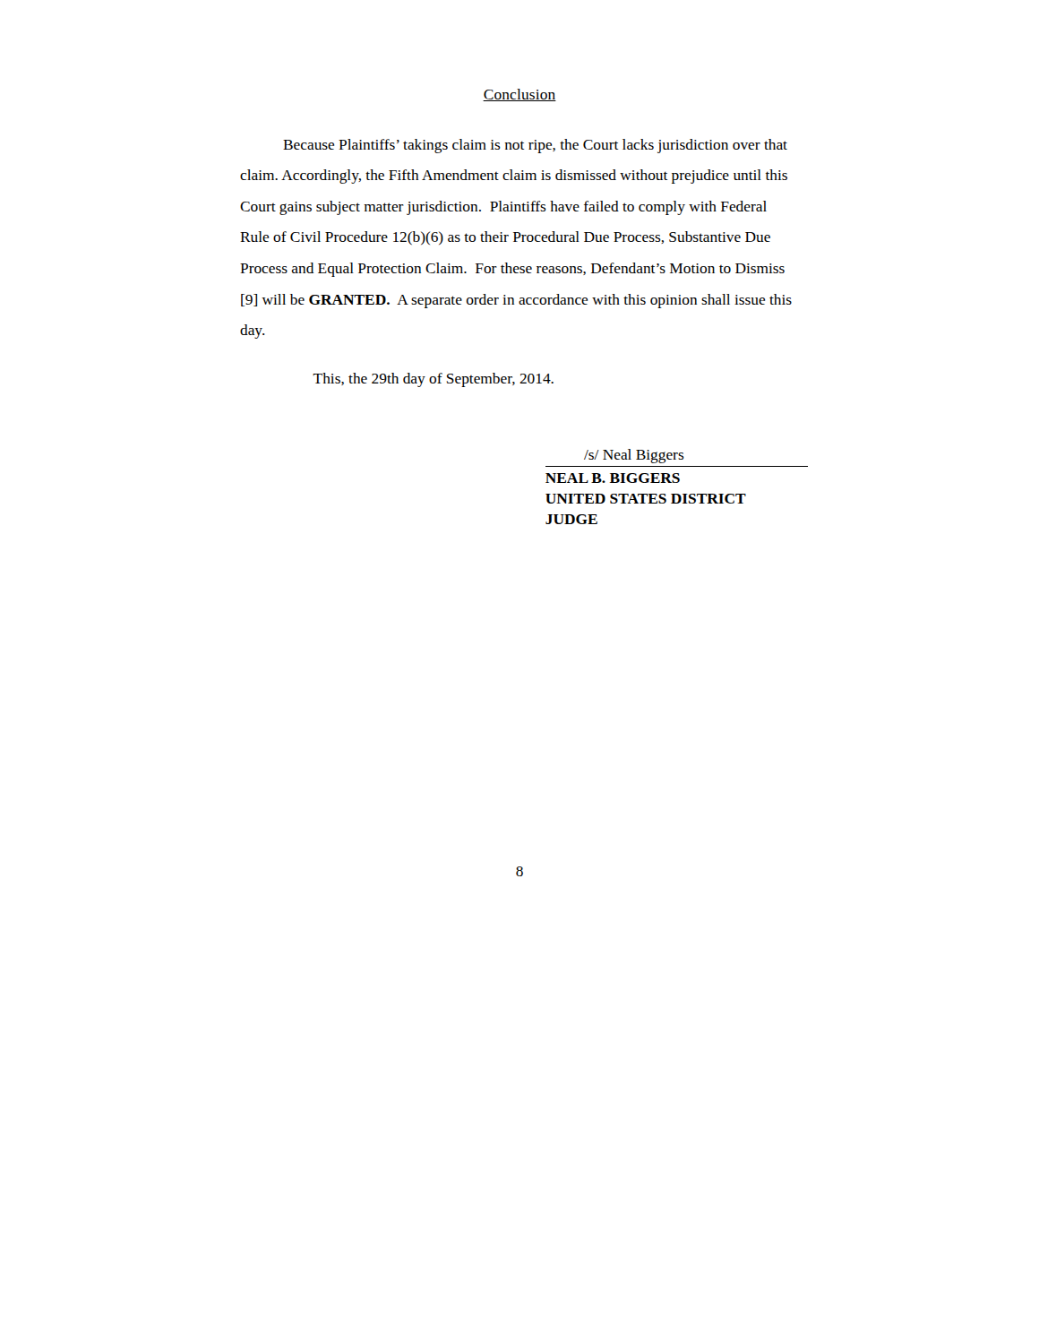Conclusion
Because Plaintiffs’ takings claim is not ripe, the Court lacks jurisdiction over that claim. Accordingly, the Fifth Amendment claim is dismissed without prejudice until this Court gains subject matter jurisdiction. Plaintiffs have failed to comply with Federal Rule of Civil Procedure 12(b)(6) as to their Procedural Due Process, Substantive Due Process and Equal Protection Claim. For these reasons, Defendant’s Motion to Dismiss [9] will be GRANTED. A separate order in accordance with this opinion shall issue this day.
This, the 29th day of September, 2014.
/s/ Neal Biggers
NEAL B. BIGGERS
UNITED STATES DISTRICT JUDGE
8